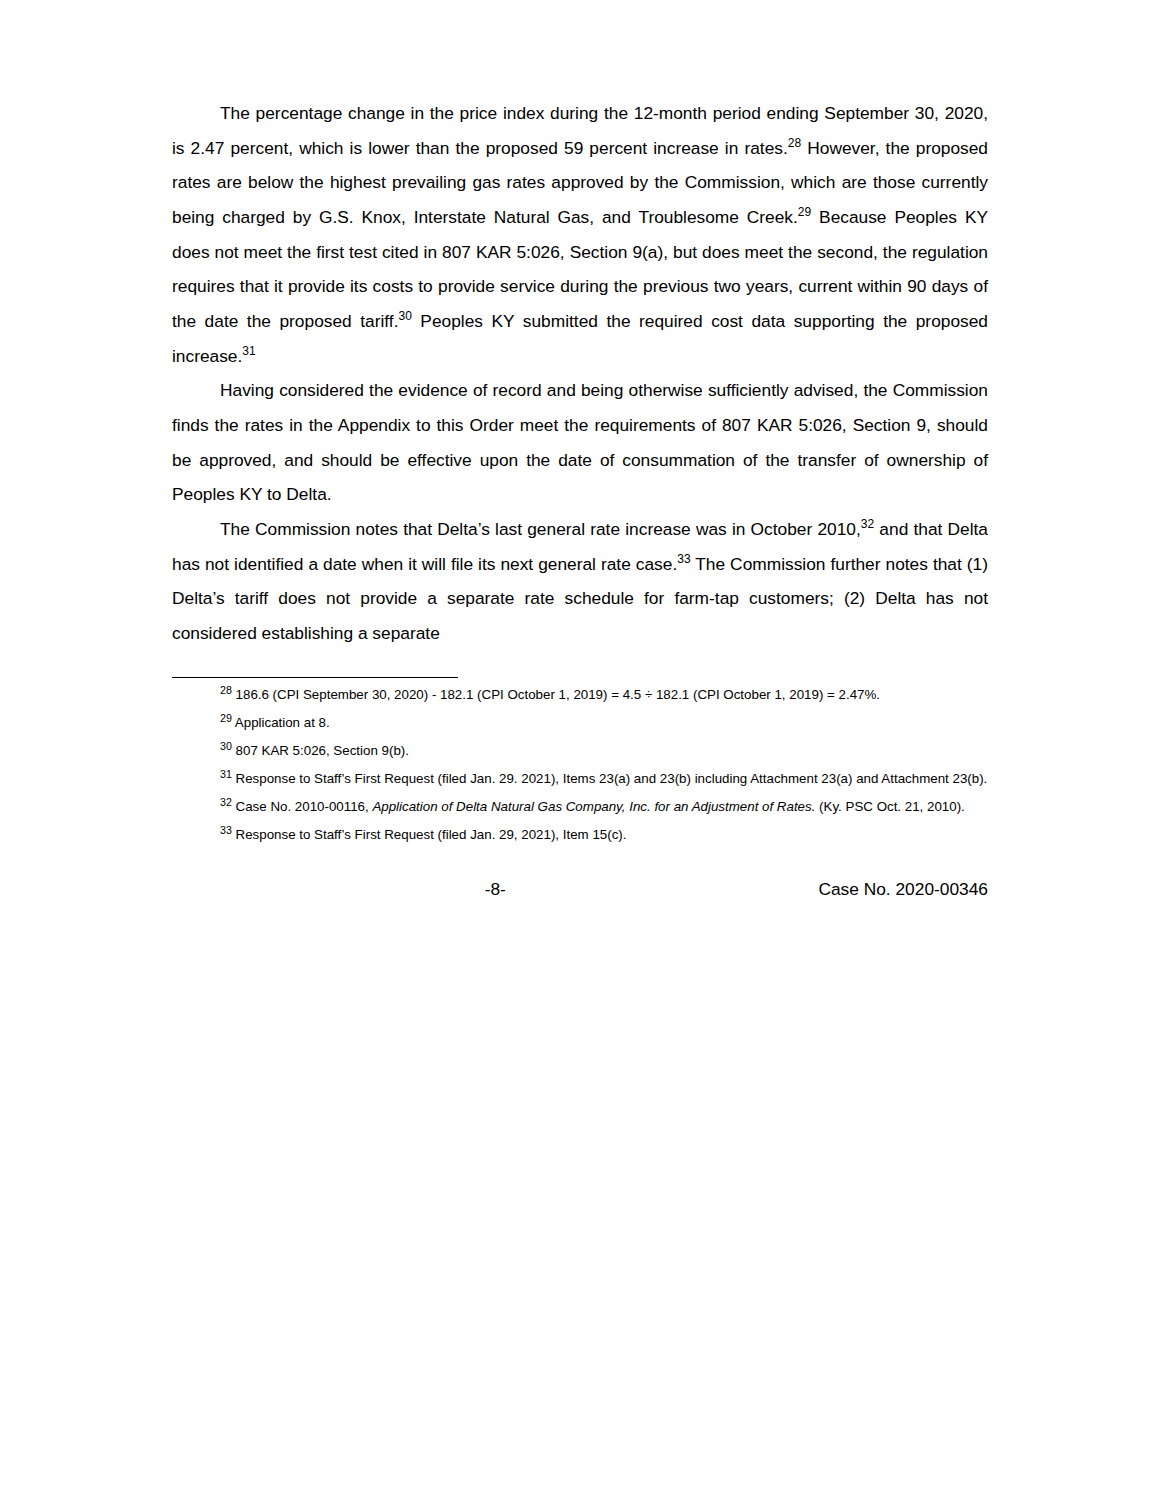The percentage change in the price index during the 12-month period ending September 30, 2020, is 2.47 percent, which is lower than the proposed 59 percent increase in rates.28 However, the proposed rates are below the highest prevailing gas rates approved by the Commission, which are those currently being charged by G.S. Knox, Interstate Natural Gas, and Troublesome Creek.29 Because Peoples KY does not meet the first test cited in 807 KAR 5:026, Section 9(a), but does meet the second, the regulation requires that it provide its costs to provide service during the previous two years, current within 90 days of the date the proposed tariff.30 Peoples KY submitted the required cost data supporting the proposed increase.31
Having considered the evidence of record and being otherwise sufficiently advised, the Commission finds the rates in the Appendix to this Order meet the requirements of 807 KAR 5:026, Section 9, should be approved, and should be effective upon the date of consummation of the transfer of ownership of Peoples KY to Delta.
The Commission notes that Delta’s last general rate increase was in October 2010,32 and that Delta has not identified a date when it will file its next general rate case.33 The Commission further notes that (1) Delta’s tariff does not provide a separate rate schedule for farm-tap customers; (2) Delta has not considered establishing a separate
28 186.6 (CPI September 30, 2020) - 182.1 (CPI October 1, 2019) = 4.5 ÷ 182.1 (CPI October 1, 2019) = 2.47%.
29 Application at 8.
30 807 KAR 5:026, Section 9(b).
31 Response to Staff’s First Request (filed Jan. 29. 2021), Items 23(a) and 23(b) including Attachment 23(a) and Attachment 23(b).
32 Case No. 2010-00116, Application of Delta Natural Gas Company, Inc. for an Adjustment of Rates. (Ky. PSC Oct. 21, 2010).
33 Response to Staff’s First Request (filed Jan. 29, 2021), Item 15(c).
-8- Case No. 2020-00346